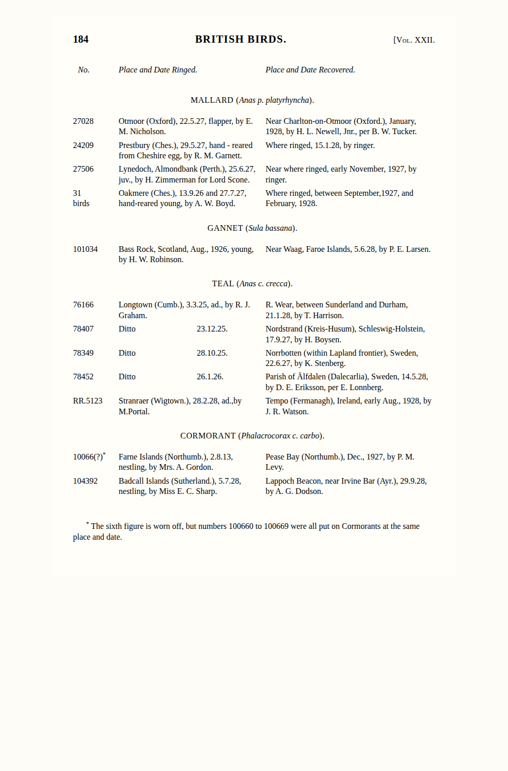184 BRITISH BIRDS. [Vol. XXII.
| No. | Place and Date Ringed. | Place and Date Recovered. |
| --- | --- | --- |
| MALLARD ( Anas p. platyrhyncha ). |
| 27028 | Otmoor (Oxford), 22.5.27, flapper, by E. M. Nicholson. | Near Charlton-on-Otmoor (Oxford.), January, 1928, by H. L. Newell, Jnr., per B. W. Tucker. |
| 24209 | Prestbury (Ches.), 29.5.27, hand - reared from Cheshire egg, by R. M. Garnett. | Where ringed, 15.1.28, by ringer. |
| 27506 | Lynedoch, Almondbank (Perth.), 25.6.27, juv., by H. Zimmerman for Lord Scone. | Near where ringed, early November, 1927, by ringer. |
| 31 birds | Oakmere (Ches.), 13.9.26 and 27.7.27, hand-reared young, by A. W. Boyd. | Where ringed, between September,1927, and February, 1928. |
| GANNET ( Sula bassana ). |
| 101034 | Bass Rock, Scotland, Aug., 1926, young, by H. W. Robinson. | Near Waag, Faroe Islands, 5.6.28, by P. E. Larsen. |
| TEAL ( Anas c. crecca ). |
| 76166 | Longtown (Cumb.), 3.3.25, ad., by R. J. Graham. | R. Wear, between Sunderland and Durham, 21.1.28, by T. Harrison. |
| 78407 | Ditto 23.12.25. | Nordstrand (Kreis-Husum), Schleswig-Holstein, 17.9.27, by H. Boysen. |
| 78349 | Ditto 28.10.25. | Norrbotten (within Lapland frontier), Sweden, 22.6.27, by K. Stenberg. |
| 78452 | Ditto 26.1.26. | Parish of Älfdalen (Dalecarlia), Sweden, 14.5.28, by D. E. Eriksson, per E. Lonnberg. |
| RR.5123 | Stranraer (Wigtown.), 28.2.28, ad.,by M.Portal. | Tempo (Fermanagh), Ireland, early Aug., 1928, by J. R. Watson. |
| CORMORANT ( Phalacrocorax c. carbo ). |
| 10066(?) * | Farne Islands (Northumb.), 2.8.13, nestling, by Mrs. A. Gordon. | Pease Bay (Northumb.), Dec., 1927, by P. M. Levy. |
| 104392 | Badcall Islands (Sutherland.), 5.7.28, nestling, by Miss E. C. Sharp. | Lappoch Beacon, near Irvine Bar (Ayr.), 29.9.28, by A. G. Dodson. |
* The sixth figure is worn off, but numbers 100660 to 100669 were all put on Cormorants at the same place and date.